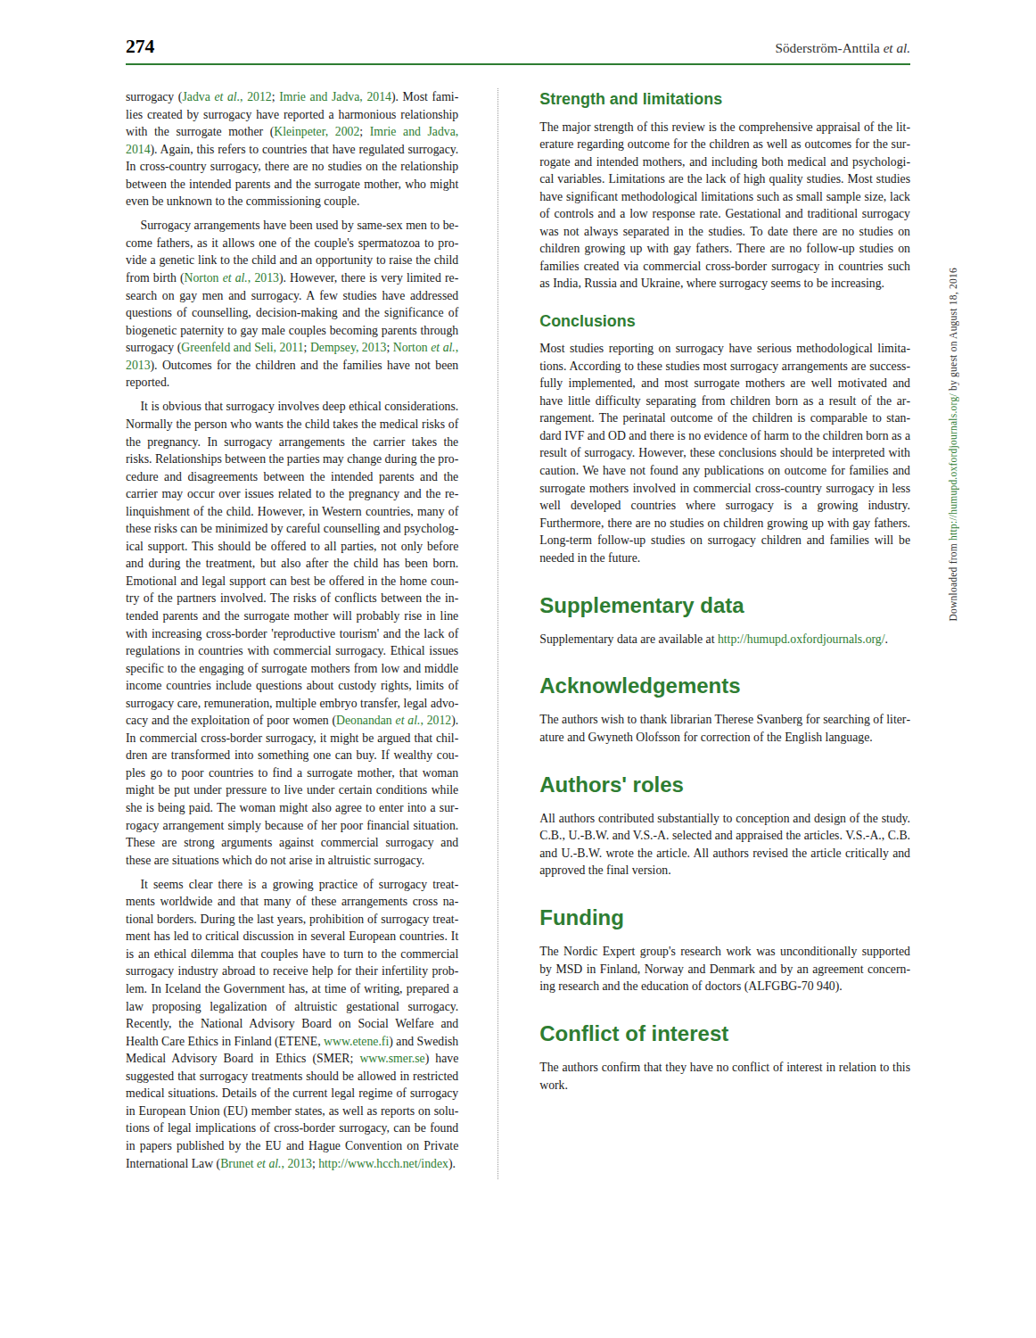274 Söderström-Anttila et al.
surrogacy (Jadva et al., 2012; Imrie and Jadva, 2014). Most families created by surrogacy have reported a harmonious relationship with the surrogate mother (Kleinpeter, 2002; Imrie and Jadva, 2014). Again, this refers to countries that have regulated surrogacy. In cross-country surrogacy, there are no studies on the relationship between the intended parents and the surrogate mother, who might even be unknown to the commissioning couple.
Surrogacy arrangements have been used by same-sex men to become fathers, as it allows one of the couple's spermatozoa to provide a genetic link to the child and an opportunity to raise the child from birth (Norton et al., 2013). However, there is very limited research on gay men and surrogacy. A few studies have addressed questions of counselling, decision-making and the significance of biogenetic paternity to gay male couples becoming parents through surrogacy (Greenfeld and Seli, 2011; Dempsey, 2013; Norton et al., 2013). Outcomes for the children and the families have not been reported.
It is obvious that surrogacy involves deep ethical considerations. Normally the person who wants the child takes the medical risks of the pregnancy. In surrogacy arrangements the carrier takes the risks. Relationships between the parties may change during the procedure and disagreements between the intended parents and the carrier may occur over issues related to the pregnancy and the relinquishment of the child. However, in Western countries, many of these risks can be minimized by careful counselling and psychological support. This should be offered to all parties, not only before and during the treatment, but also after the child has been born. Emotional and legal support can best be offered in the home country of the partners involved. The risks of conflicts between the intended parents and the surrogate mother will probably rise in line with increasing cross-border 'reproductive tourism' and the lack of regulations in countries with commercial surrogacy. Ethical issues specific to the engaging of surrogate mothers from low and middle income countries include questions about custody rights, limits of surrogacy care, remuneration, multiple embryo transfer, legal advocacy and the exploitation of poor women (Deonandan et al., 2012). In commercial cross-border surrogacy, it might be argued that children are transformed into something one can buy. If wealthy couples go to poor countries to find a surrogate mother, that woman might be put under pressure to live under certain conditions while she is being paid. The woman might also agree to enter into a surrogacy arrangement simply because of her poor financial situation. These are strong arguments against commercial surrogacy and these are situations which do not arise in altruistic surrogacy.
It seems clear there is a growing practice of surrogacy treatments worldwide and that many of these arrangements cross national borders. During the last years, prohibition of surrogacy treatment has led to critical discussion in several European countries. It is an ethical dilemma that couples have to turn to the commercial surrogacy industry abroad to receive help for their infertility problem. In Iceland the Government has, at time of writing, prepared a law proposing legalization of altruistic gestational surrogacy. Recently, the National Advisory Board on Social Welfare and Health Care Ethics in Finland (ETENE, www.etene.fi) and Swedish Medical Advisory Board in Ethics (SMER; www.smer.se) have suggested that surrogacy treatments should be allowed in restricted medical situations. Details of the current legal regime of surrogacy in European Union (EU) member states, as well as reports on solutions of legal implications of cross-border surrogacy, can be found in papers published by the EU and Hague Convention on Private International Law (Brunet et al., 2013; http://www.hcch.net/index).
Strength and limitations
The major strength of this review is the comprehensive appraisal of the literature regarding outcome for the children as well as outcomes for the surrogate and intended mothers, and including both medical and psychological variables. Limitations are the lack of high quality studies. Most studies have significant methodological limitations such as small sample size, lack of controls and a low response rate. Gestational and traditional surrogacy was not always separated in the studies. To date there are no studies on children growing up with gay fathers. There are no follow-up studies on families created via commercial cross-border surrogacy in countries such as India, Russia and Ukraine, where surrogacy seems to be increasing.
Conclusions
Most studies reporting on surrogacy have serious methodological limitations. According to these studies most surrogacy arrangements are successfully implemented, and most surrogate mothers are well motivated and have little difficulty separating from children born as a result of the arrangement. The perinatal outcome of the children is comparable to standard IVF and OD and there is no evidence of harm to the children born as a result of surrogacy. However, these conclusions should be interpreted with caution. We have not found any publications on outcome for families and surrogate mothers involved in commercial cross-country surrogacy in less well developed countries where surrogacy is a growing industry. Furthermore, there are no studies on children growing up with gay fathers. Long-term follow-up studies on surrogacy children and families will be needed in the future.
Supplementary data
Supplementary data are available at http://humupd.oxfordjournals.org/.
Acknowledgements
The authors wish to thank librarian Therese Svanberg for searching of literature and Gwyneth Olofsson for correction of the English language.
Authors' roles
All authors contributed substantially to conception and design of the study. C.B., U.-B.W. and V.S.-A. selected and appraised the articles. V.S.-A., C.B. and U.-B.W. wrote the article. All authors revised the article critically and approved the final version.
Funding
The Nordic Expert group's research work was unconditionally supported by MSD in Finland, Norway and Denmark and by an agreement concerning research and the education of doctors (ALFGBG-70 940).
Conflict of interest
The authors confirm that they have no conflict of interest in relation to this work.
Downloaded from http://humupd.oxfordjournals.org/ by guest on August 18, 2016